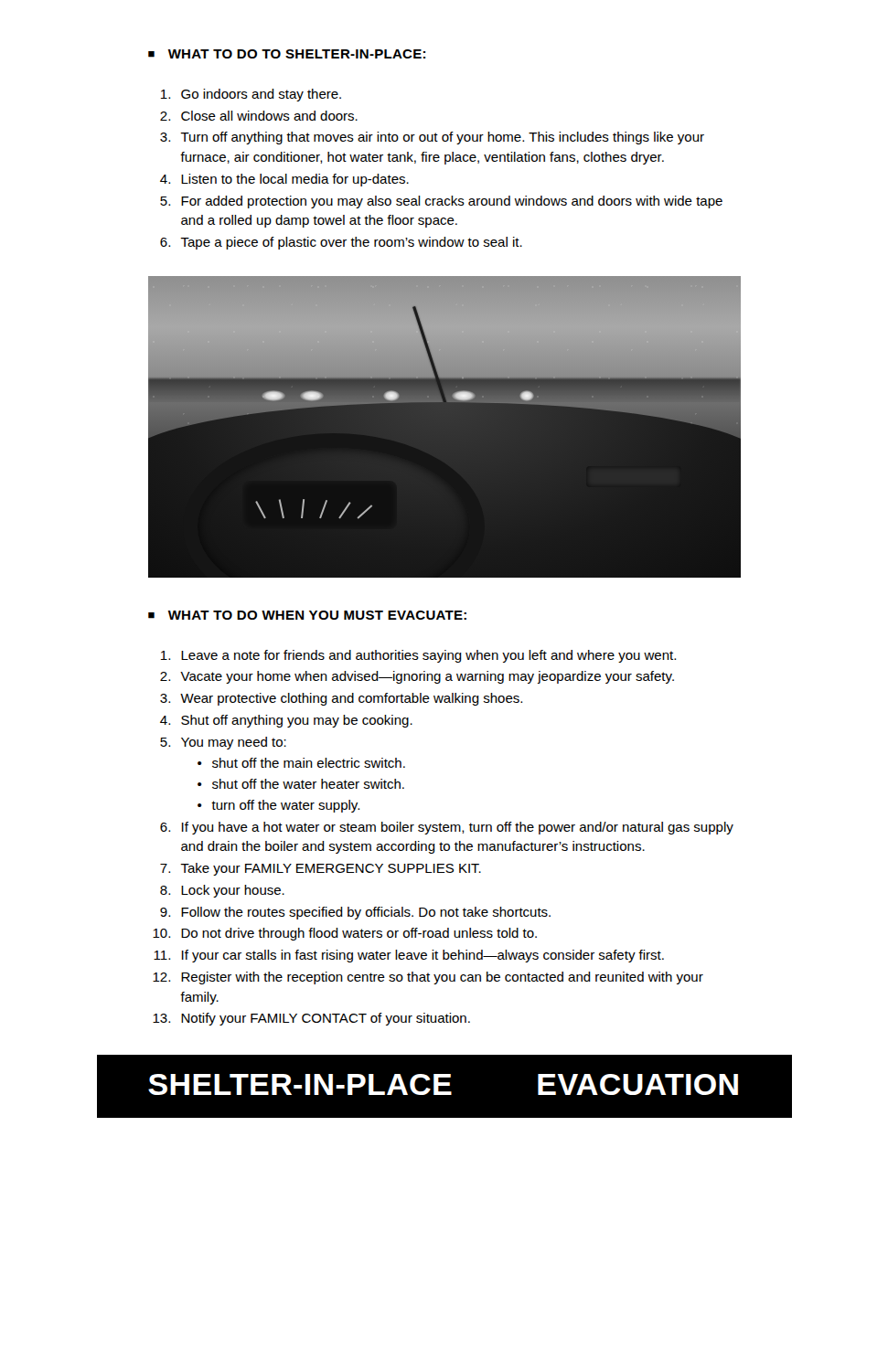What to do to shelter-in-place:
Go indoors and stay there.
Close all windows and doors.
Turn off anything that moves air into or out of your home. This includes things like your furnace, air conditioner, hot water tank, fire place, ventilation fans, clothes dryer.
Listen to the local media for up-dates.
For added protection you may also seal cracks around windows and doors with wide tape and a rolled up damp towel at the floor space.
Tape a piece of plastic over the room’s window to seal it.
What to do when you must evacuate:
Leave a note for friends and authorities saying when you left and where you went.
Vacate your home when advised—ignoring a warning may jeopardize your safety.
Wear protective clothing and comfortable walking shoes.
Shut off anything you may be cooking.
You may need to:
shut off the main electric switch.
shut off the water heater switch.
turn off the water supply.
If you have a hot water or steam boiler system, turn off the power and/or natural gas supply and drain the boiler and system according to the manufacturer’s instructions.
Take your FAMILY EMERGENCY SUPPLIES KIT.
Lock your house.
Follow the routes specified by officials. Do not take shortcuts.
Do not drive through flood waters or off-road unless told to.
If your car stalls in fast rising water leave it behind—always consider safety first.
Register with the reception centre so that you can be contacted and reunited with your family.
Notify your FAMILY CONTACT of your situation.
SHELTER-IN-PLACE
EVACUATION